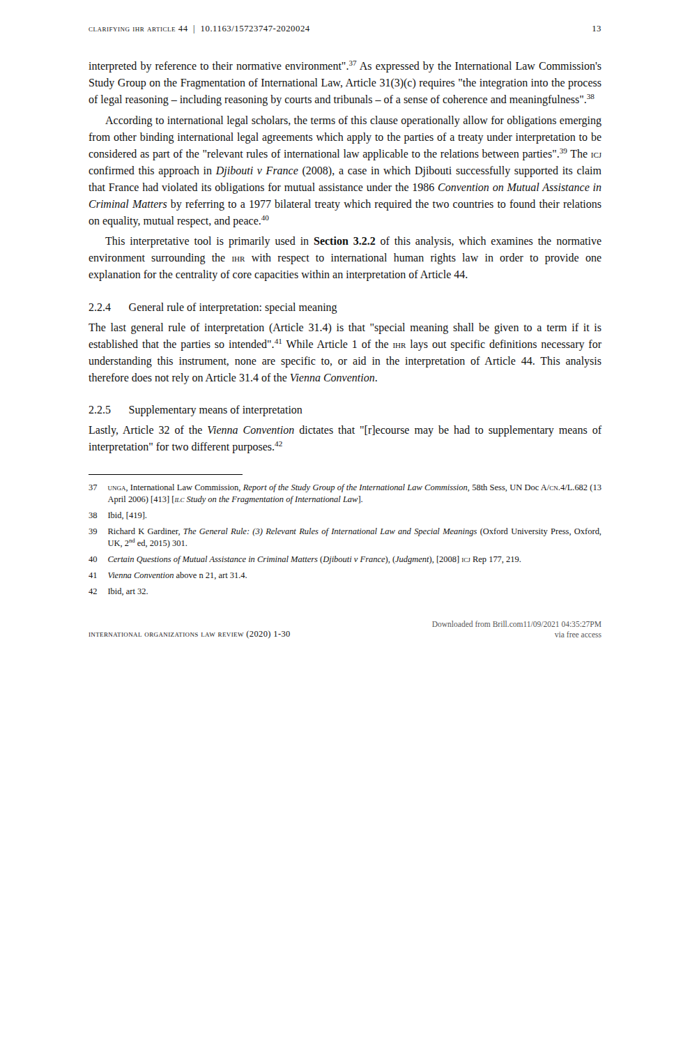clarifying ihr article 44 | 10.1163/15723747-2020024 13
interpreted by reference to their normative environment".37 As expressed by the International Law Commission's Study Group on the Fragmentation of International Law, Article 31(3)(c) requires "the integration into the process of legal reasoning – including reasoning by courts and tribunals – of a sense of coherence and meaningfulness".38
According to international legal scholars, the terms of this clause operationally allow for obligations emerging from other binding international legal agreements which apply to the parties of a treaty under interpretation to be considered as part of the "relevant rules of international law applicable to the relations between parties".39 The icj confirmed this approach in Djibouti v France (2008), a case in which Djibouti successfully supported its claim that France had violated its obligations for mutual assistance under the 1986 Convention on Mutual Assistance in Criminal Matters by referring to a 1977 bilateral treaty which required the two countries to found their relations on equality, mutual respect, and peace.40
This interpretative tool is primarily used in Section 3.2.2 of this analysis, which examines the normative environment surrounding the ihr with respect to international human rights law in order to provide one explanation for the centrality of core capacities within an interpretation of Article 44.
2.2.4 General rule of interpretation: special meaning
The last general rule of interpretation (Article 31.4) is that "special meaning shall be given to a term if it is established that the parties so intended".41 While Article 1 of the ihr lays out specific definitions necessary for understanding this instrument, none are specific to, or aid in the interpretation of Article 44. This analysis therefore does not rely on Article 31.4 of the Vienna Convention.
2.2.5 Supplementary means of interpretation
Lastly, Article 32 of the Vienna Convention dictates that "[r]ecourse may be had to supplementary means of interpretation" for two different purposes.42
37 unga, International Law Commission, Report of the Study Group of the International Law Commission, 58th Sess, UN Doc A/cn.4/L.682 (13 April 2006) [413] [ilc Study on the Fragmentation of International Law].
38 Ibid, [419].
39 Richard K Gardiner, The General Rule: (3) Relevant Rules of International Law and Special Meanings (Oxford University Press, Oxford, UK, 2nd ed, 2015) 301.
40 Certain Questions of Mutual Assistance in Criminal Matters (Djibouti v France), (Judgment), [2008] icj Rep 177, 219.
41 Vienna Convention above n 21, art 31.4.
42 Ibid, art 32.
international organizations law review (2020) 1-30 Downloaded from Brill.com11/09/2021 04:35:27PM
via free access